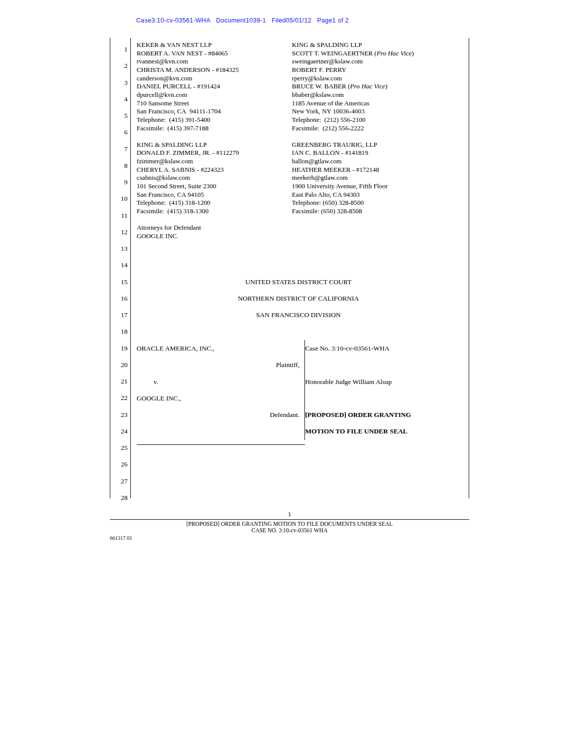Case3:10-cv-03561-WHA Document1039-1 Filed05/01/12 Page1 of 2
1
2
3
4
5
6
7
8
9
10
11
12
13
14
15
16
17
18
19
20
21
22
23
24
25
26
27
28
| KEKER & VAN NEST LLP | KING & SPALDING LLP |
| ROBERT A. VAN NEST - #84065 | SCOTT T. WEINGAERTNER ( Pro Hac Vice ) |
| rvannest@kvn.com | sweingaertner@kslaw.com |
| CHRISTA M. ANDERSON - #184325 | ROBERT F. PERRY |
| canderson@kvn.com | rperry@kslaw.com |
| DANIEL PURCELL - #191424 | BRUCE W. BABER ( Pro Hac Vice ) |
| dpurcell@kvn.com | bbaber@kslaw.com |
| 710 Sansome Street | 1185 Avenue of the Americas |
| San Francisco, CA 94111-1704 | New York, NY 10036-4003 |
| Telephone: (415) 391-5400 | Telephone: (212) 556-2100 |
| Facsimile: (415) 397-7188 | Facsimile: (212) 556-2222 |
| KING & SPALDING LLP | GREENBERG TRAURIG, LLP |
| DONALD F. ZIMMER, JR. - #112279 | IAN C. BALLON - #141819 |
| fzimmer@kslaw.com | ballon@gtlaw.com |
| CHERYL A. SABNIS - #224323 | HEATHER MEEKER - #172148 |
| csabnis@kslaw.com | meekerh@gtlaw.com |
| 101 Second Street, Suite 2300 | 1900 University Avenue, Fifth Floor |
| San Francisco, CA 94105 | East Palo Alto, CA 94303 |
| Telephone: (415) 318-1200 | Telephone: (650) 328-8500 |
| Facsimile: (415) 318-1300 | Facsimile: (650) 328-8508 |
Attorneys for Defendant
GOOGLE INC.
UNITED STATES DISTRICT COURT
NORTHERN DISTRICT OF CALIFORNIA
SAN FRANCISCO DIVISION
| ORACLE AMERICA, INC., Plaintiff, v. GOOGLE INC., Defendant. | Case No. 3:10-cv-03561-WHA Honorable Judge William Alsup [PROPOSED] ORDER GRANTING MOTION TO FILE UNDER SEAL |
1
[PROPOSED] ORDER GRANTING MOTION TO FILE DOCUMENTS UNDER SEAL
CASE NO. 3:10-cv-03561 WHA
661317.01